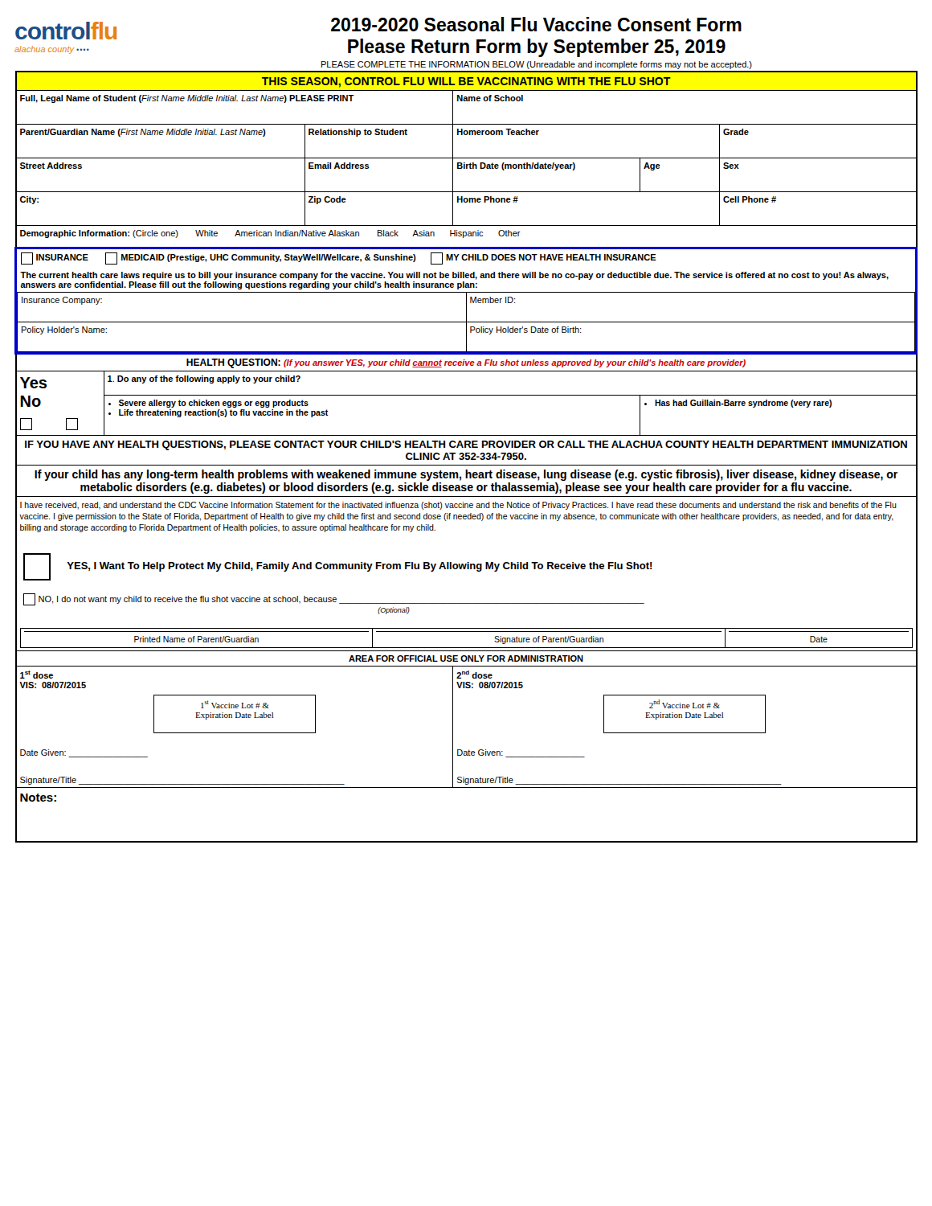control flu
alachua county ••••
2019-2020 Seasonal Flu Vaccine Consent Form
Please Return Form by September 25, 2019
PLEASE COMPLETE THE INFORMATION BELOW (Unreadable and incomplete forms may not be accepted.)
| THIS SEASON, CONTROL FLU WILL BE VACCINATING WITH THE FLU SHOT |
| Full, Legal Name of Student ( First Name Middle Initial. Last Name ) PLEASE PRINT | Name of School |
| Parent/Guardian Name ( First Name Middle Initial. Last Name ) | Relationship to Student | Homeroom Teacher | Grade |
| Street Address | Email Address | Birth Date (month/date/year) | Age | Sex |
| City: | Zip Code | Home Phone # | Cell Phone # |
| Demographic Information: (Circle one) White American Indian/Native Alaskan Black Asian Hispanic Other |
| / INSURANCE MEDICAID (Prestige, UHC Community, StayWell/Wellcare, & Sunshine) MY CHILD DOES NOT HAVE HEALTH INSURANCE / / The current health care laws require us to bill your insurance company for the vaccine. You will not be billed, and there will be no co-pay or deductible due. The service is offered at no cost to you! As always, answers are confidential. Please fill out the following questions regarding your child's health insurance plan: / / Insurance Company: / Member ID: / / Policy Holder's Name: / Policy Holder's Date of Birth: / |
| HEALTH QUESTION: (If you answer YES, your child cannot receive a Flu shot unless approved by your child's health care provider) |
| Yes No | 1 . Do any of the following apply to your child? |
| Severe allergy to chicken eggs or egg products Life threatening reaction(s) to flu vaccine in the past | Has had Guillain-Barre syndrome (very rare) |
| IF YOU HAVE ANY HEALTH QUESTIONS, PLEASE CONTACT YOUR CHILD'S HEALTH CARE PROVIDER OR CALL THE ALACHUA COUNTY HEALTH DEPARTMENT IMMUNIZATION CLINIC AT 352-334-7950. |
| If your child has any long-term health problems with weakened immune system, heart disease, lung disease (e.g. cystic fibrosis), liver disease, kidney disease, or metabolic disorders (e.g. diabetes) or blood disorders (e.g. sickle disease or thalassemia), please see your health care provider for a flu vaccine. |
| I have received, read, and understand the CDC Vaccine Information Statement for the inactivated influenza (shot) vaccine and the Notice of Privacy Practices. I have read these documents and understand the risk and benefits of the Flu vaccine. I give permission to the State of Florida, Department of Health to give my child the first and second dose (if needed) of the vaccine in my absence, to communicate with other healthcare providers, as needed, and for data entry, billing and storage according to Florida Department of Health policies, to assure optimal healthcare for my child. YES, I Want To Help Protect My Child, Family And Community From Flu By Allowing My Child To Receive the Flu Shot! NO, I do not want my child to receive the flu shot vaccine at school, because ______________________________________________________________ (Optional) / Printed Name of Parent/Guardian / Signature of Parent/Guardian / Date / |
| AREA FOR OFFICIAL USE ONLY FOR ADMINISTRATION |
| 1 st dose VIS: 08/07/2015 1 st Vaccine Lot # & Expiration Date Label Date Given: ________________ Signature/Title ______________________________________________________ | 2 nd dose VIS: 08/07/2015 2 nd Vaccine Lot # & Expiration Date Label Date Given: ________________ Signature/Title ______________________________________________________ |
| Notes: |